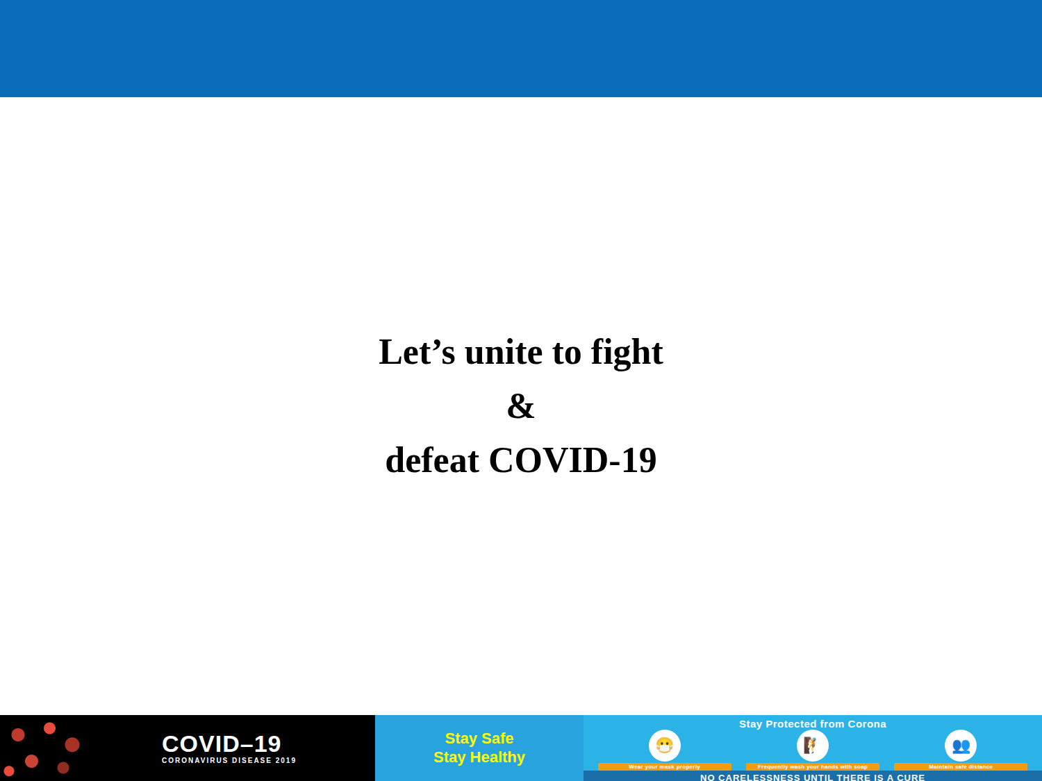Let’s unite to fight
&
defeat COVID-19
COVID–19 CORONAVIRUS DISEASE 2019
Stay Safe Stay Healthy
Stay Protected from Corona
😷
Wear your mask properly
🧗
Frequently wash your hands with soap
👥
Maintain safe distance
NO CARELESSNESS UNTIL THERE IS A CURE